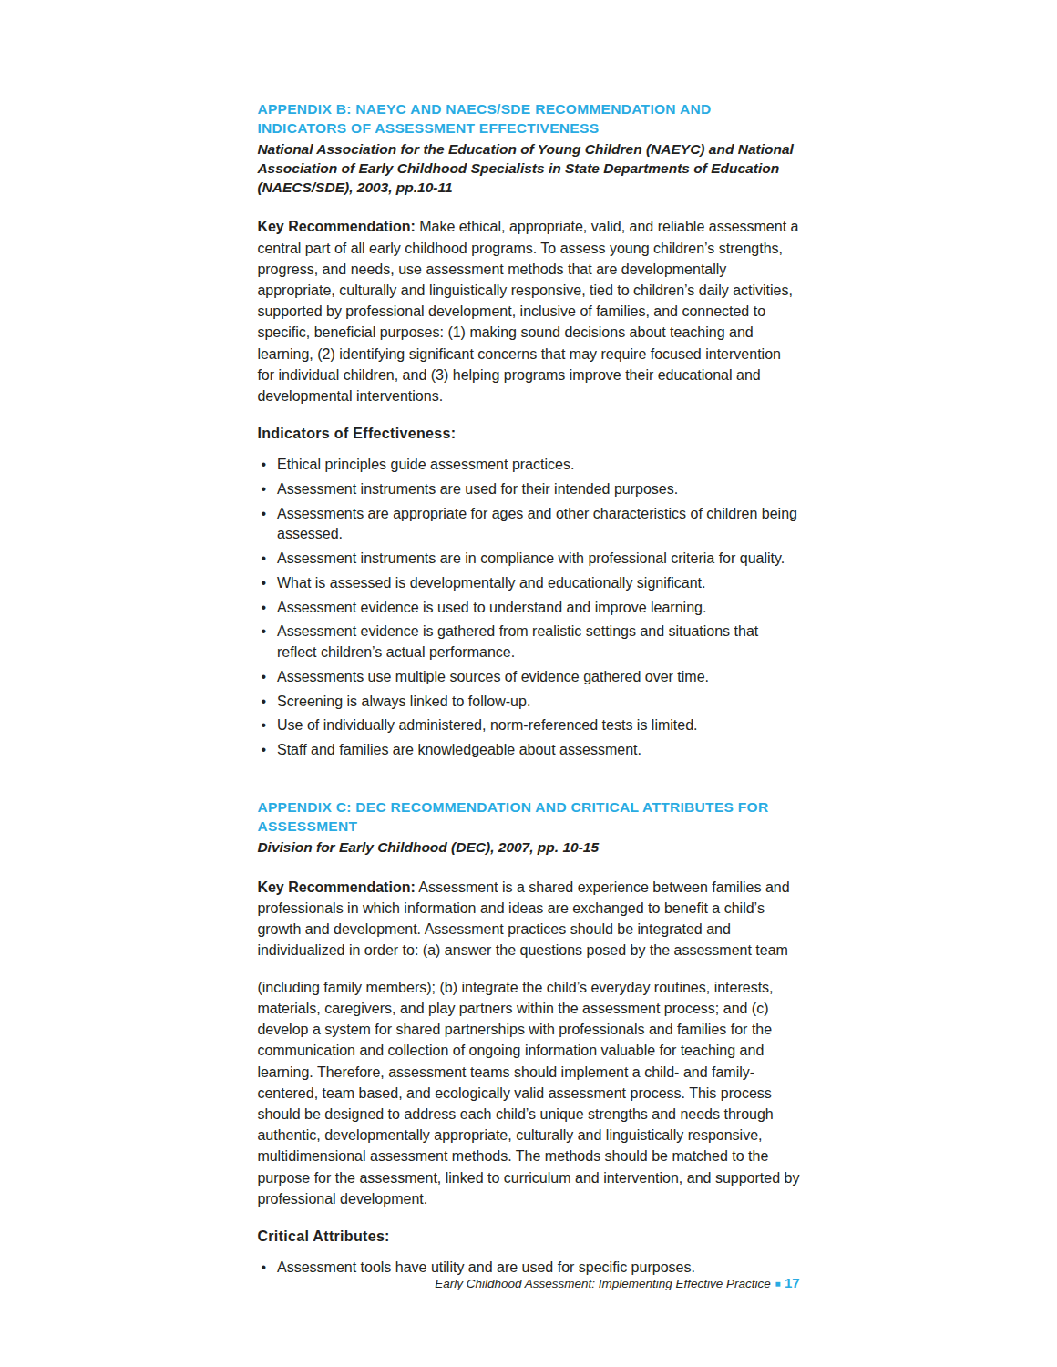Appendix B: NAEYC and NAECS/SDE Recommendation and Indicators of Assessment Effectiveness
National Association for the Education of Young Children (NAEYC) and National Association of Early Childhood Specialists in State Departments of Education (NAECS/SDE), 2003, pp.10-11
Key Recommendation: Make ethical, appropriate, valid, and reliable assessment a central part of all early childhood programs. To assess young children’s strengths, progress, and needs, use assessment methods that are developmentally appropriate, culturally and linguistically responsive, tied to children’s daily activities, supported by professional development, inclusive of families, and connected to specific, beneficial purposes: (1) making sound decisions about teaching and learning, (2) identifying significant concerns that may require focused intervention for individual children, and (3) helping programs improve their educational and developmental interventions.
Indicators of Effectiveness:
Ethical principles guide assessment practices.
Assessment instruments are used for their intended purposes.
Assessments are appropriate for ages and other characteristics of children being assessed.
Assessment instruments are in compliance with professional criteria for quality.
What is assessed is developmentally and educationally significant.
Assessment evidence is used to understand and improve learning.
Assessment evidence is gathered from realistic settings and situations that reflect children’s actual performance.
Assessments use multiple sources of evidence gathered over time.
Screening is always linked to follow-up.
Use of individually administered, norm-referenced tests is limited.
Staff and families are knowledgeable about assessment.
Appendix C: DEC Recommendation and Critical Attributes for Assessment
Division for Early Childhood (DEC), 2007, pp. 10-15
Key Recommendation: Assessment is a shared experience between families and professionals in which information and ideas are exchanged to benefit a child’s growth and development. Assessment practices should be integrated and individualized in order to: (a) answer the questions posed by the assessment team
(including family members); (b) integrate the child’s everyday routines, interests, materials, caregivers, and play partners within the assessment process; and (c) develop a system for shared partnerships with professionals and families for the communication and collection of ongoing information valuable for teaching and learning. Therefore, assessment teams should implement a child- and family-centered, team based, and ecologically valid assessment process. This process should be designed to address each child’s unique strengths and needs through authentic, developmentally appropriate, culturally and linguistically responsive, multidimensional assessment methods. The methods should be matched to the purpose for the assessment, linked to curriculum and intervention, and supported by professional development.
Critical Attributes:
Assessment tools have utility and are used for specific purposes.
Early Childhood Assessment: Implementing Effective Practice■17